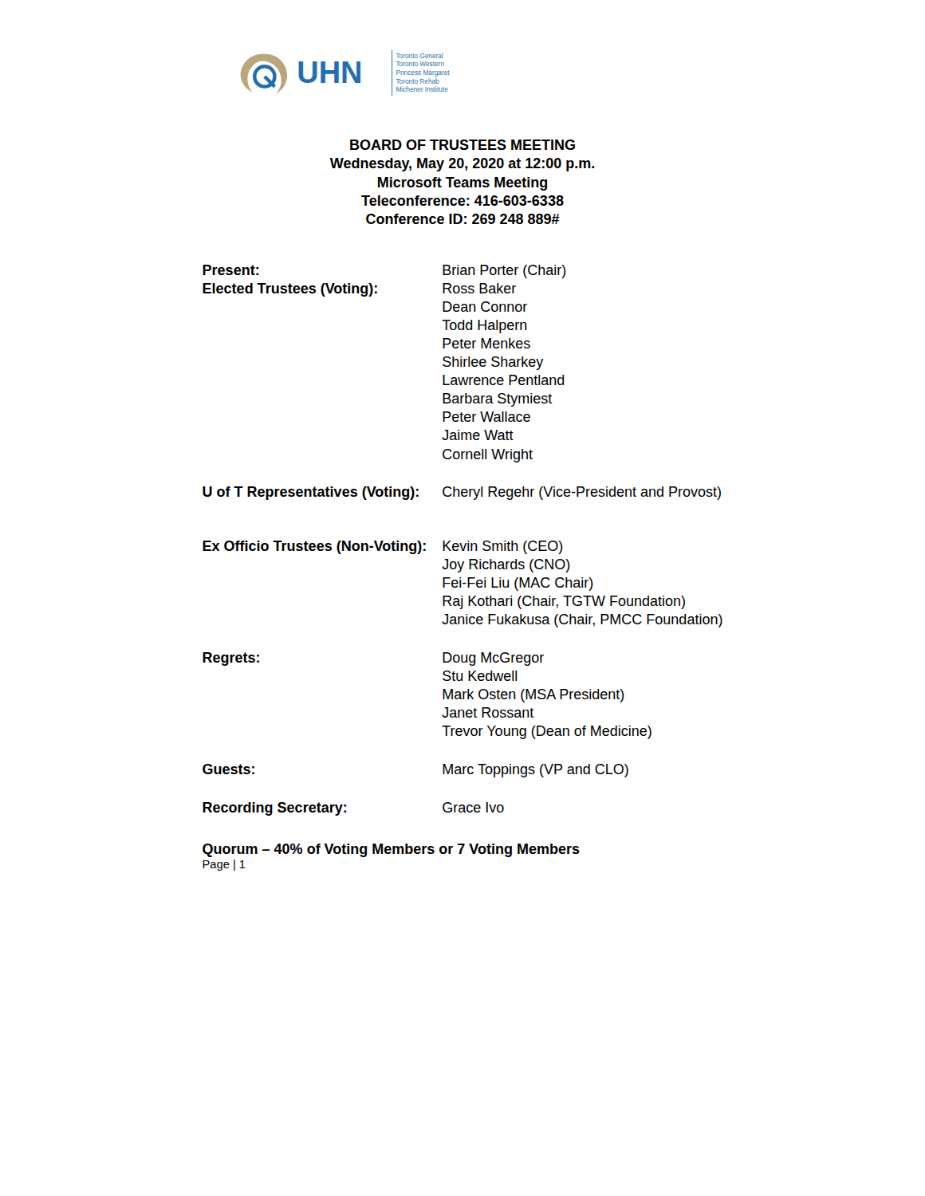BOARD OF TRUSTEES MEETING
Wednesday, May 20, 2020 at 12:00 p.m.
Microsoft Teams Meeting
Teleconference: 416-603-6338
Conference ID: 269 248 889#
| Present: | Brian Porter (Chair) |
| Elected Trustees (Voting): | Ross Baker Dean Connor Todd Halpern Peter Menkes Shirlee Sharkey Lawrence Pentland Barbara Stymiest Peter Wallace Jaime Watt Cornell Wright |
| U of T Representatives (Voting): | Cheryl Regehr (Vice-President and Provost) |
| Ex Officio Trustees (Non-Voting): | Kevin Smith (CEO) Joy Richards (CNO) Fei-Fei Liu (MAC Chair) Raj Kothari (Chair, TGTW Foundation) Janice Fukakusa (Chair, PMCC Foundation) |
| Regrets: | Doug McGregor Stu Kedwell Mark Osten (MSA President) Janet Rossant Trevor Young (Dean of Medicine) |
| Guests: | Marc Toppings (VP and CLO) |
| Recording Secretary: | Grace Ivo |
Quorum – 40% of Voting Members or 7 Voting Members
Page | 1